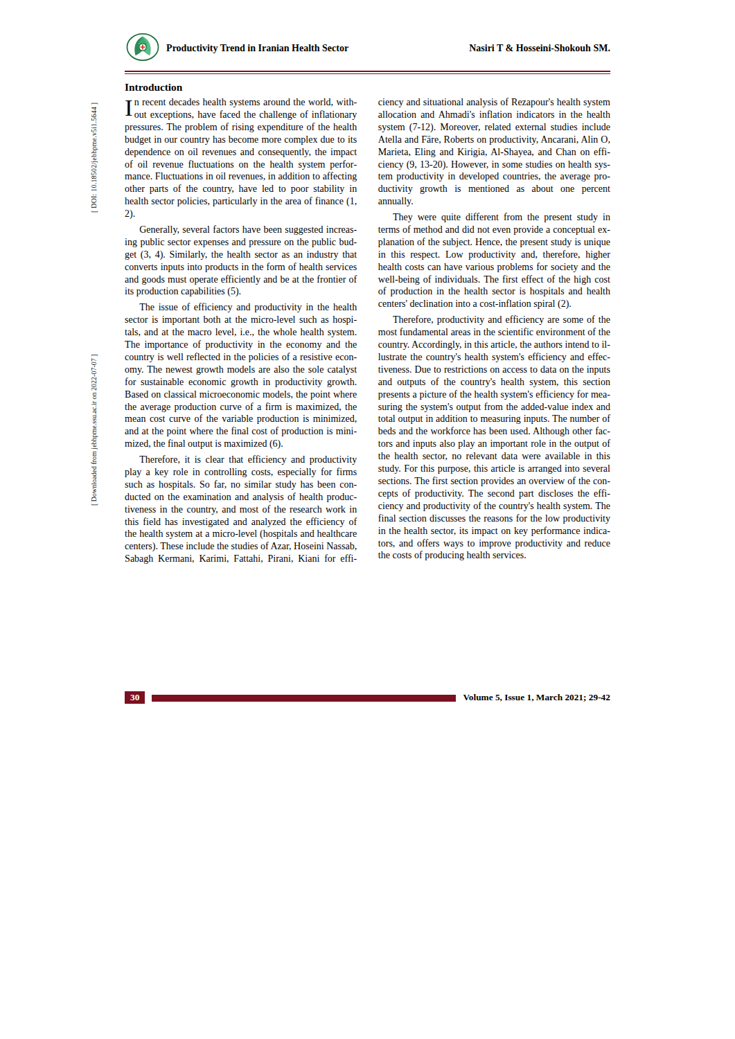[ DOI: 10.18502/jebhpme.v5i1.5644 ]
[ Downloaded from jebhpme.ssu.ac.ir on 2022-07-07 ]
Productivity Trend in Iranian Health Sector
Nasiri T & Hosseini-Shokouh SM.
Introduction
In recent decades health systems around the world, without exceptions, have faced the challenge of inflationary pressures. The problem of rising expenditure of the health budget in our country has become more complex due to its dependence on oil revenues and consequently, the impact of oil revenue fluctuations on the health system performance. Fluctuations in oil revenues, in addition to affecting other parts of the country, have led to poor stability in health sector policies, particularly in the area of finance (1, 2).
Generally, several factors have been suggested increasing public sector expenses and pressure on the public budget (3, 4). Similarly, the health sector as an industry that converts inputs into products in the form of health services and goods must operate efficiently and be at the frontier of its production capabilities (5).
The issue of efficiency and productivity in the health sector is important both at the micro-level such as hospitals, and at the macro level, i.e., the whole health system. The importance of productivity in the economy and the country is well reflected in the policies of a resistive economy. The newest growth models are also the sole catalyst for sustainable economic growth in productivity growth. Based on classical microeconomic models, the point where the average production curve of a firm is maximized, the mean cost curve of the variable production is minimized, and at the point where the final cost of production is minimized, the final output is maximized (6).
Therefore, it is clear that efficiency and productivity play a key role in controlling costs, especially for firms such as hospitals. So far, no similar study has been conducted on the examination and analysis of health productiveness in the country, and most of the research work in this field has investigated and analyzed the efficiency of the health system at a micro-level (hospitals and healthcare centers). These include the studies of Azar, Hoseini Nassab, Sabagh Kermani, Karimi, Fattahi, Pirani, Kiani for efficiency and situational analysis of Rezapour's health system allocation and Ahmadi's inflation indicators in the health system (7-12). Moreover, related external studies include Atella and Färe, Roberts on productivity, Ancarani, Alin O, Marieta, Eling and Kirigia, Al-Shayea, and Chan on efficiency (9, 13-20). However, in some studies on health system productivity in developed countries, the average productivity growth is mentioned as about one percent annually.
They were quite different from the present study in terms of method and did not even provide a conceptual explanation of the subject. Hence, the present study is unique in this respect. Low productivity and, therefore, higher health costs can have various problems for society and the well-being of individuals. The first effect of the high cost of production in the health sector is hospitals and health centers' declination into a cost-inflation spiral (2).
Therefore, productivity and efficiency are some of the most fundamental areas in the scientific environment of the country. Accordingly, in this article, the authors intend to illustrate the country's health system's efficiency and effectiveness. Due to restrictions on access to data on the inputs and outputs of the country's health system, this section presents a picture of the health system's efficiency for measuring the system's output from the added-value index and total output in addition to measuring inputs. The number of beds and the workforce has been used. Although other factors and inputs also play an important role in the output of the health sector, no relevant data were available in this study. For this purpose, this article is arranged into several sections. The first section provides an overview of the concepts of productivity. The second part discloses the efficiency and productivity of the country's health system. The final section discusses the reasons for the low productivity in the health sector, its impact on key performance indicators, and offers ways to improve productivity and reduce the costs of producing health services.
30
Volume 5, Issue 1, March 2021; 29-42